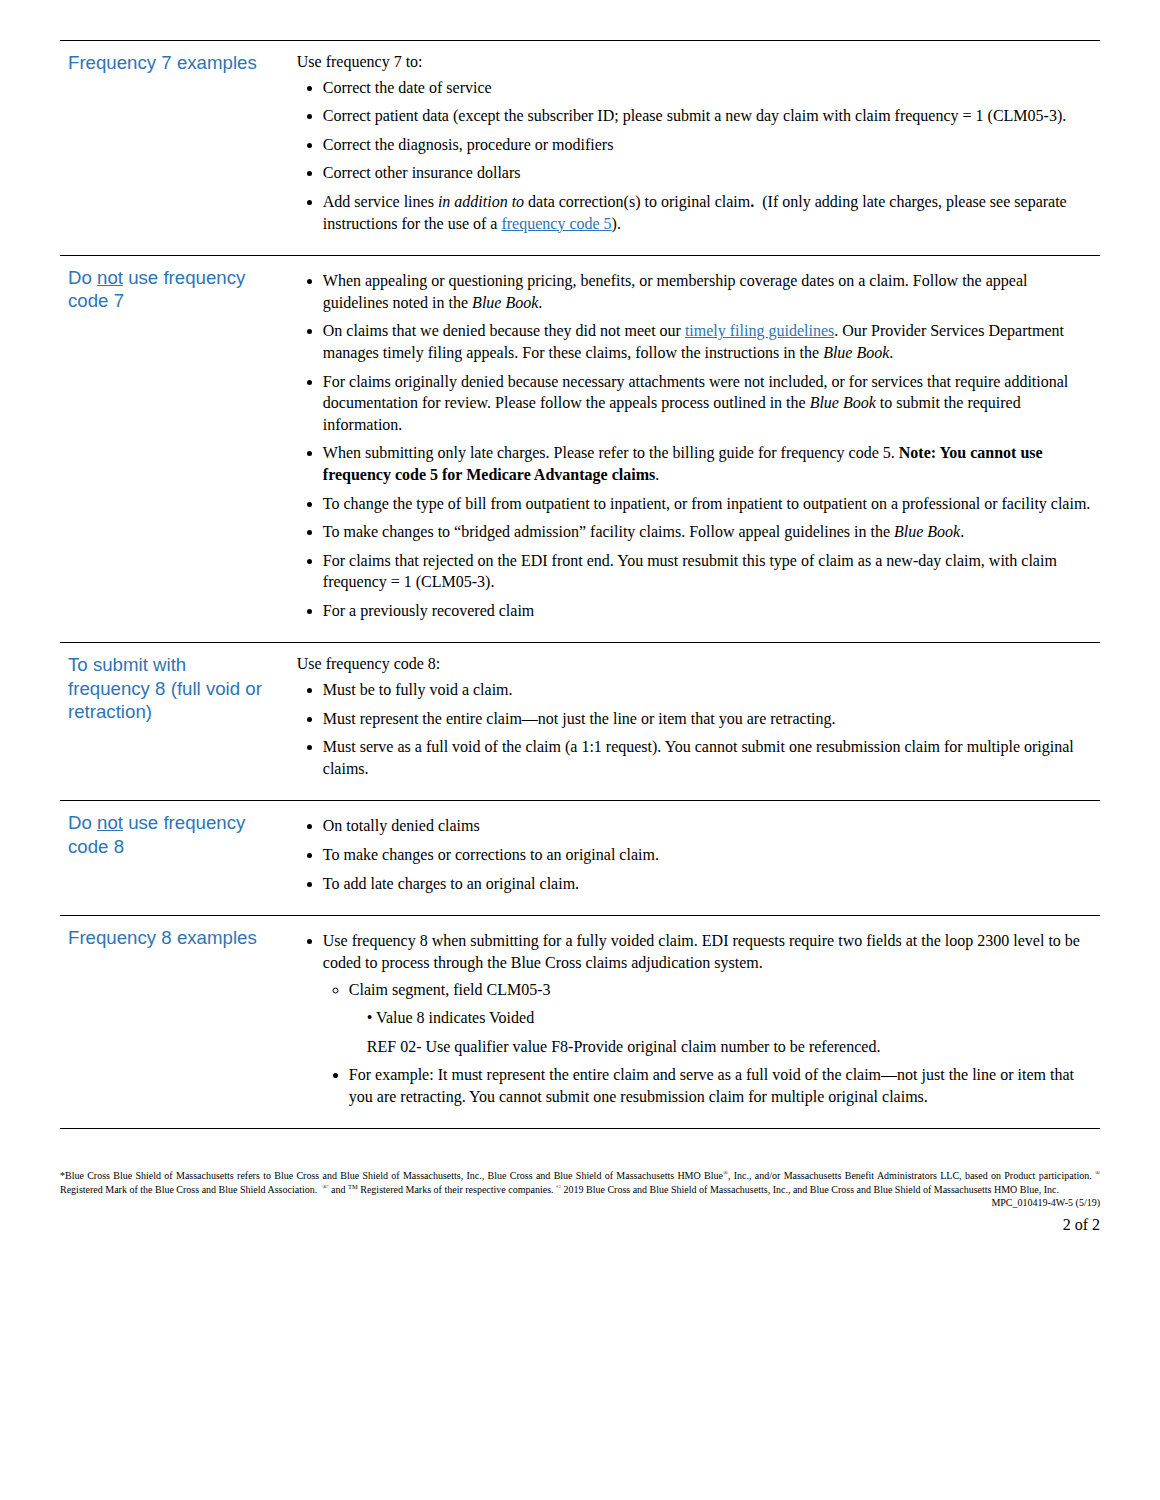| Frequency 7 examples | Use frequency 7 to: Correct the date of service Correct patient data (except the subscriber ID; please submit a new day claim with claim frequency = 1 (CLM05-3). Correct the diagnosis, procedure or modifiers Correct other insurance dollars Add service lines in addition to data correction(s) to original claim . (If only adding late charges, please see separate instructions for the use of a frequency code 5 ). |
| Do not use frequency code 7 | When appealing or questioning pricing, benefits, or membership coverage dates on a claim. Follow the appeal guidelines noted in the Blue Book . On claims that we denied because they did not meet our timely filing guidelines . Our Provider Services Department manages timely filing appeals. For these claims, follow the instructions in the Blue Book . For claims originally denied because necessary attachments were not included, or for services that require additional documentation for review. Please follow the appeals process outlined in the Blue Book to submit the required information. When submitting only late charges. Please refer to the billing guide for frequency code 5. Note: You cannot use frequency code 5 for Medicare Advantage claims . To change the type of bill from outpatient to inpatient, or from inpatient to outpatient on a professional or facility claim. To make changes to “bridged admission” facility claims. Follow appeal guidelines in the Blue Book . For claims that rejected on the EDI front end. You must resubmit this type of claim as a new-day claim, with claim frequency = 1 (CLM05-3). For a previously recovered claim |
| To submit with frequency 8 (full void or retraction) | Use frequency code 8: Must be to fully void a claim. Must represent the entire claim—not just the line or item that you are retracting. Must serve as a full void of the claim (a 1:1 request). You cannot submit one resubmission claim for multiple original claims. |
| Do not use frequency code 8 | On totally denied claims To make changes or corrections to an original claim. To add late charges to an original claim. |
| Frequency 8 examples | Use frequency 8 when submitting for a fully voided claim. EDI requests require two fields at the loop 2300 level to be coded to process through the Blue Cross claims adjudication system. Claim segment, field CLM05-3 • Value 8 indicates Voided REF 02- Use qualifier value F8-Provide original claim number to be referenced. For example: It must represent the entire claim and serve as a full void of the claim—not just the line or item that you are retracting. You cannot submit one resubmission claim for multiple original claims. |
*Blue Cross Blue Shield of Massachusetts refers to Blue Cross and Blue Shield of Massachusetts, Inc., Blue Cross and Blue Shield of Massachusetts HMO Blue®, Inc., and/or Massachusetts Benefit Administrators LLC, based on Product participation. ® Registered Mark of the Blue Cross and Blue Shield Association. ®′ and TM Registered Marks of their respective companies. © 2019 Blue Cross and Blue Shield of Massachusetts, Inc., and Blue Cross and Blue Shield of Massachusetts HMO Blue, Inc.MPC_010419-4W-5 (5/19)
2 of 2